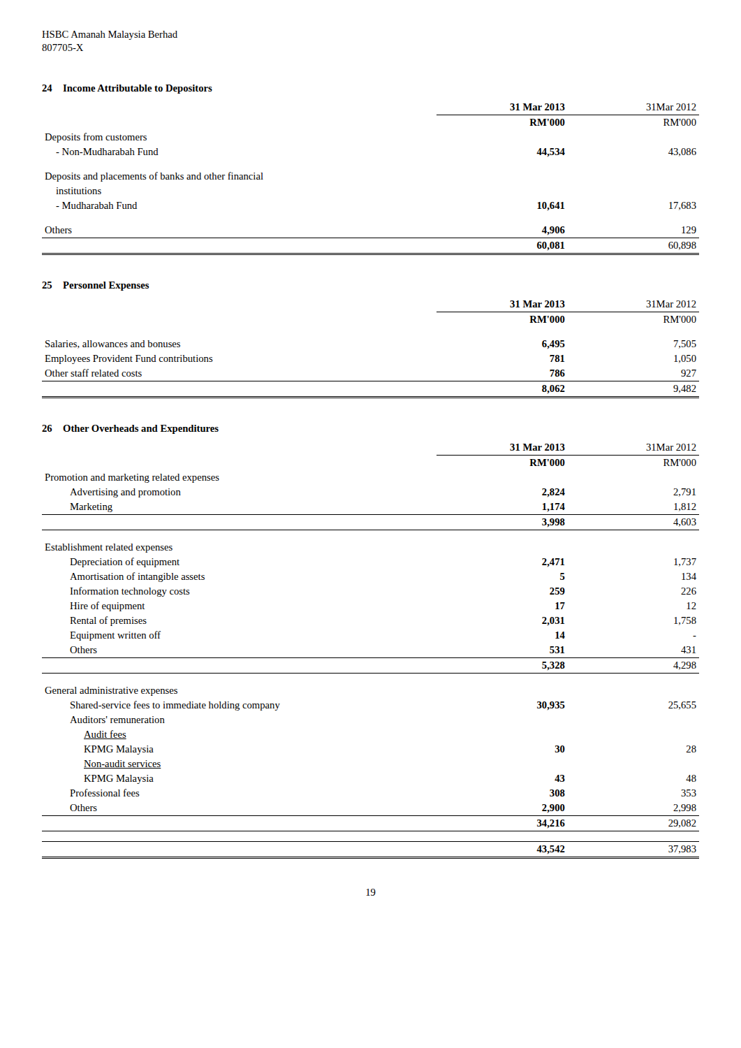HSBC Amanah Malaysia Berhad
807705-X
24 Income Attributable to Depositors
| | 31 Mar 2013 | 31Mar 2012 |
| | RM'000 | RM'000 |
| Deposits from customers | | |
| - Non-Mudharabah Fund | 44,534 | 43,086 |
| Deposits and placements of banks and other financial | | |
| institutions | | |
| - Mudharabah Fund | 10,641 | 17,683 |
| Others | 4,906 | 129 |
| | 60,081 | 60,898 |
25 Personnel Expenses
| | 31 Mar 2013 | 31Mar 2012 |
| | RM'000 | RM'000 |
| Salaries, allowances and bonuses | 6,495 | 7,505 |
| Employees Provident Fund contributions | 781 | 1,050 |
| Other staff related costs | 786 | 927 |
| | 8,062 | 9,482 |
26 Other Overheads and Expenditures
| | 31 Mar 2013 | 31Mar 2012 |
| | RM'000 | RM'000 |
| Promotion and marketing related expenses | | |
| Advertising and promotion | 2,824 | 2,791 |
| Marketing | 1,174 | 1,812 |
| | 3,998 | 4,603 |
| Establishment related expenses | | |
| Depreciation of equipment | 2,471 | 1,737 |
| Amortisation of intangible assets | 5 | 134 |
| Information technology costs | 259 | 226 |
| Hire of equipment | 17 | 12 |
| Rental of premises | 2,031 | 1,758 |
| Equipment written off | 14 | - |
| Others | 531 | 431 |
| | 5,328 | 4,298 |
| General administrative expenses | | |
| Shared-service fees to immediate holding company | 30,935 | 25,655 |
| Auditors' remuneration | | |
| Audit fees | | |
| KPMG Malaysia | 30 | 28 |
| Non-audit services | | |
| KPMG Malaysia | 43 | 48 |
| Professional fees | 308 | 353 |
| Others | 2,900 | 2,998 |
| | 34,216 | 29,082 |
| | 43,542 | 37,983 |
19